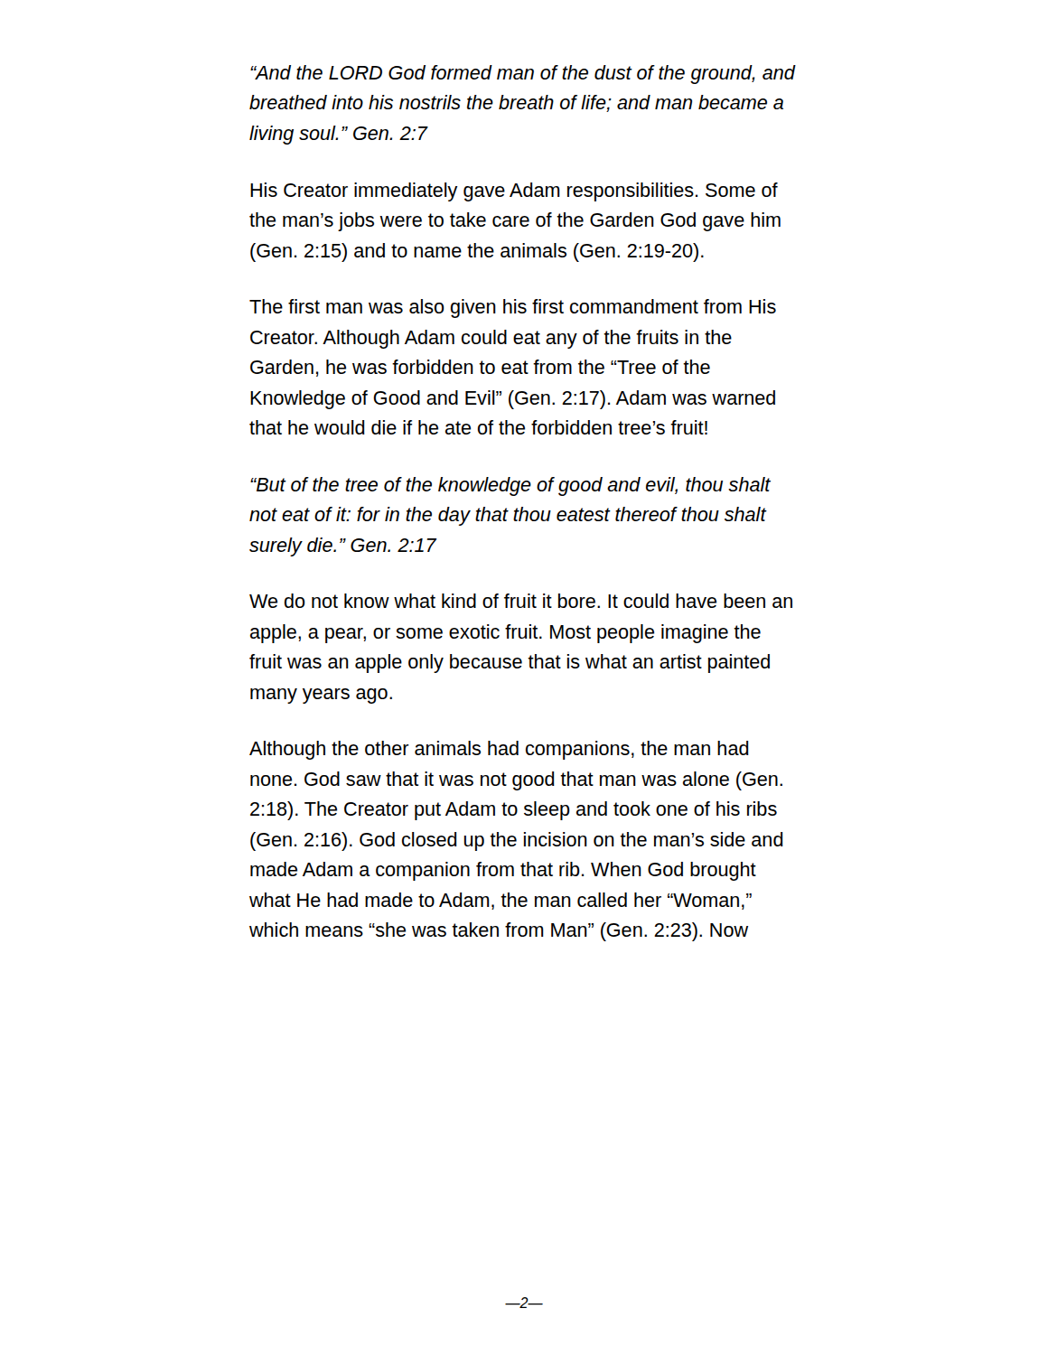“And the LORD God formed man of the dust of the ground, and breathed into his nostrils the breath of life; and man became a living soul.” Gen. 2:7
His Creator immediately gave Adam responsibilities. Some of the man’s jobs were to take care of the Garden God gave him (Gen. 2:15) and to name the animals (Gen. 2:19-20).
The first man was also given his first commandment from His Creator. Although Adam could eat any of the fruits in the Garden, he was forbidden to eat from the “Tree of the Knowledge of Good and Evil” (Gen. 2:17). Adam was warned that he would die if he ate of the forbidden tree’s fruit!
“But of the tree of the knowledge of good and evil, thou shalt not eat of it: for in the day that thou eatest thereof thou shalt surely die.” Gen. 2:17
We do not know what kind of fruit it bore. It could have been an apple, a pear, or some exotic fruit. Most people imagine the fruit was an apple only because that is what an artist painted many years ago.
Although the other animals had companions, the man had none. God saw that it was not good that man was alone (Gen. 2:18). The Creator put Adam to sleep and took one of his ribs (Gen. 2:16). God closed up the incision on the man’s side and made Adam a companion from that rib. When God brought what He had made to Adam, the man called her “Woman,” which means “she was taken from Man” (Gen. 2:23). Now
—2—